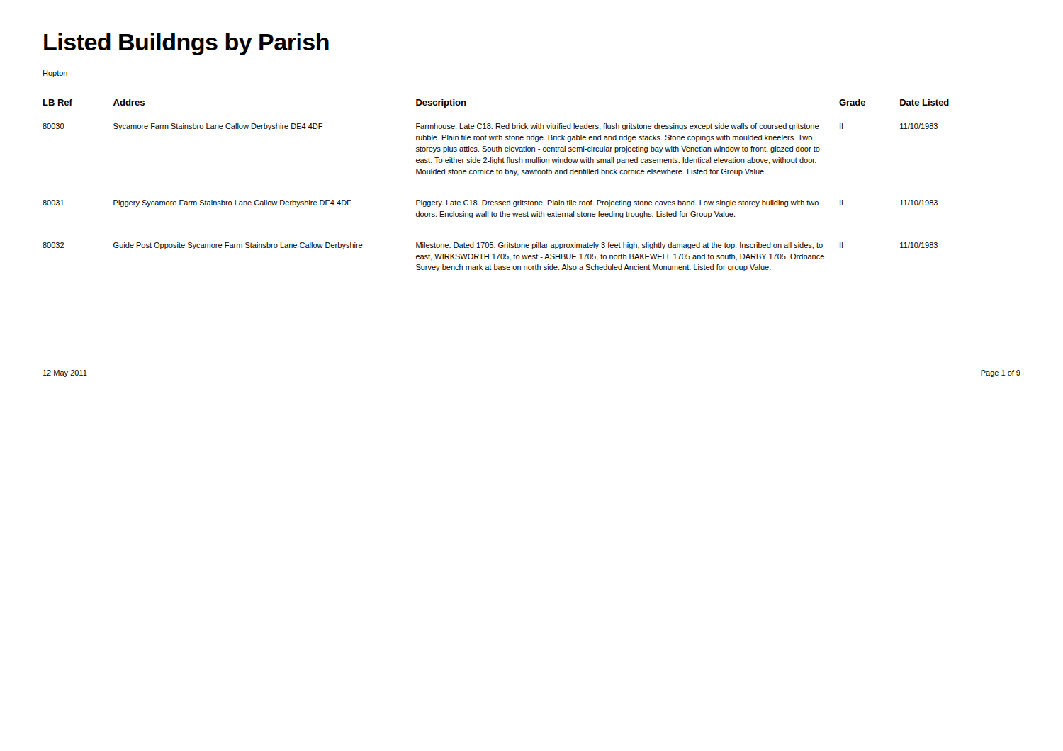Listed Buildngs by Parish
Hopton
| LB Ref | Addres | Description | Grade | Date Listed |
| --- | --- | --- | --- | --- |
| 80030 | Sycamore Farm Stainsbro Lane Callow Derbyshire DE4 4DF | Farmhouse. Late C18. Red brick with vitrified leaders, flush gritstone dressings except side walls of coursed gritstone rubble. Plain tile roof with stone ridge. Brick gable end and ridge stacks. Stone copings with moulded kneelers. Two storeys plus attics. South elevation - central semi-circular projecting bay with Venetian window to front, glazed door to east. To either side 2-light flush mullion window with small paned casements. Identical elevation above, without door. Moulded stone cornice to bay, sawtooth and dentilled brick cornice elsewhere. Listed for Group Value. | II | 11/10/1983 |
| 80031 | Piggery Sycamore Farm Stainsbro Lane Callow Derbyshire DE4 4DF | Piggery. Late C18. Dressed gritstone. Plain tile roof. Projecting stone eaves band. Low single storey building with two doors. Enclosing wall to the west with external stone feeding troughs. Listed for Group Value. | II | 11/10/1983 |
| 80032 | Guide Post Opposite Sycamore Farm Stainsbro Lane Callow Derbyshire | Milestone. Dated 1705. Gritstone pillar approximately 3 feet high, slightly damaged at the top. Inscribed on all sides, to east, WIRKSWORTH 1705, to west - ASHBUE 1705, to north BAKEWELL 1705 and to south, DARBY 1705. Ordnance Survey bench mark at base on north side. Also a Scheduled Ancient Monument. Listed for group Value. | II | 11/10/1983 |
12 May 2011 Page 1 of 9